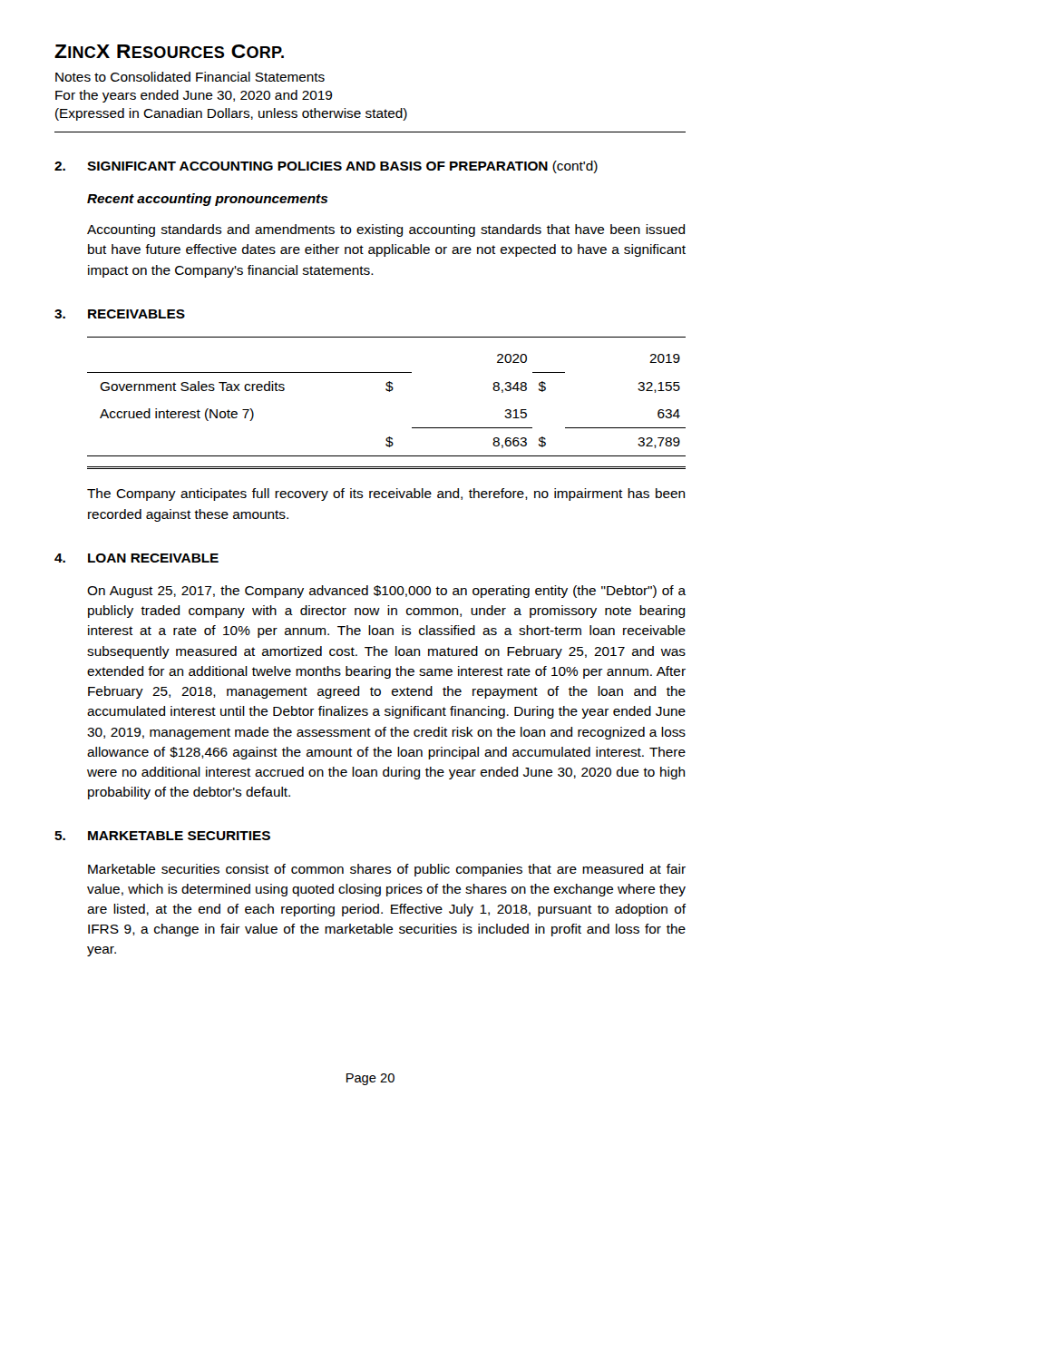ZINCX RESOURCES CORP.
Notes to Consolidated Financial Statements
For the years ended June 30, 2020 and 2019
(Expressed in Canadian Dollars, unless otherwise stated)
2. SIGNIFICANT ACCOUNTING POLICIES AND BASIS OF PREPARATION (cont'd)
Recent accounting pronouncements
Accounting standards and amendments to existing accounting standards that have been issued but have future effective dates are either not applicable or are not expected to have a significant impact on the Company's financial statements.
3. RECEIVABLES
| | | 2020 | | 2019 |
| Government Sales Tax credits | $ | 8,348 | $ | 32,155 |
| Accrued interest (Note 7) | | 315 | | 634 |
| | $ | 8,663 | $ | 32,789 |
The Company anticipates full recovery of its receivable and, therefore, no impairment has been recorded against these amounts.
4. LOAN RECEIVABLE
On August 25, 2017, the Company advanced $100,000 to an operating entity (the "Debtor") of a publicly traded company with a director now in common, under a promissory note bearing interest at a rate of 10% per annum. The loan is classified as a short-term loan receivable subsequently measured at amortized cost. The loan matured on February 25, 2017 and was extended for an additional twelve months bearing the same interest rate of 10% per annum. After February 25, 2018, management agreed to extend the repayment of the loan and the accumulated interest until the Debtor finalizes a significant financing. During the year ended June 30, 2019, management made the assessment of the credit risk on the loan and recognized a loss allowance of $128,466 against the amount of the loan principal and accumulated interest. There were no additional interest accrued on the loan during the year ended June 30, 2020 due to high probability of the debtor's default.
5. MARKETABLE SECURITIES
Marketable securities consist of common shares of public companies that are measured at fair value, which is determined using quoted closing prices of the shares on the exchange where they are listed, at the end of each reporting period. Effective July 1, 2018, pursuant to adoption of IFRS 9, a change in fair value of the marketable securities is included in profit and loss for the year.
Page 20